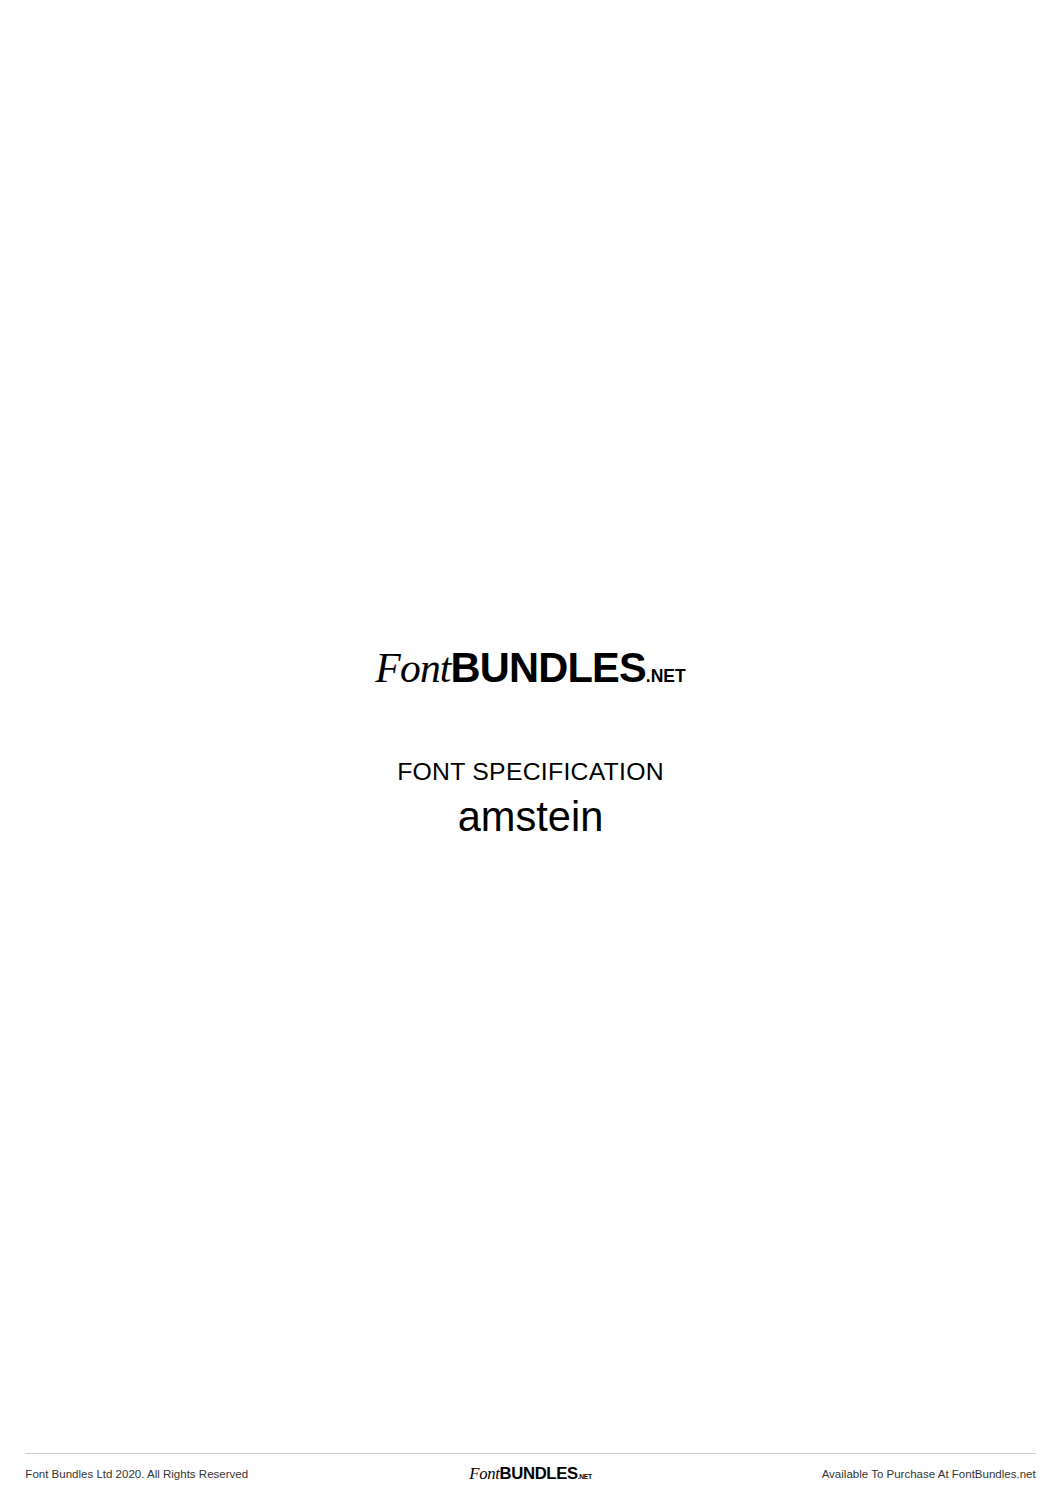Font BUNDLES.NET
FONT SPECIFICATION
amstein
Font Bundles Ltd 2020. All Rights Reserved Font BUNDLES.NET Available To Purchase At FontBundles.net